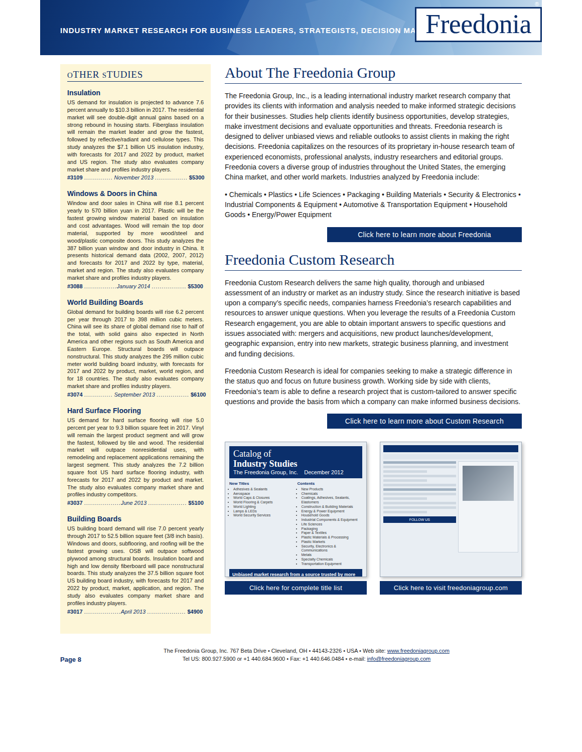®
INDUSTRY MARKET RESEARCH FOR BUSINESS LEADERS, STRATEGISTS, DECISION MAKERS
Freedonia
OTHER STUDIES
Insulation
US demand for insulation is projected to advance 7.6 percent annually to $10.3 billion in 2017. The residential market will see double-digit annual gains based on a strong rebound in housing starts. Fiberglass insulation will remain the market leader and grow the fastest, followed by reflective/radiant and cellulose types. This study analyzes the $7.1 billion US insulation industry, with forecasts for 2017 and 2022 by product, market and US region. The study also evaluates company market share and profiles industry players.
#3109 .............. November 2013 ................ $5300
Windows & Doors in China
Window and door sales in China will rise 8.1 percent yearly to 570 billion yuan in 2017. Plastic will be the fastest growing window material based on insulation and cost advantages. Wood will remain the top door material, supported by more wood/steel and wood/plastic composite doors. This study analyzes the 387 billion yuan window and door industry in China. It presents historical demand data (2002, 2007, 2012) and forecasts for 2017 and 2022 by type, material, market and region. The study also evaluates company market share and profiles industry players.
#3088 ................ January 2014 ................. $5300
World Building Boards
Global demand for building boards will rise 6.2 percent per year through 2017 to 398 million cubic meters. China will see its share of global demand rise to half of the total, with solid gains also expected in North America and other regions such as South America and Eastern Europe. Structural boards will outpace nonstructural. This study analyzes the 295 million cubic meter world building board industry, with forecasts for 2017 and 2022 by product, market, world region, and for 18 countries. The study also evaluates company market share and profiles industry players.
#3074 .............. September 2013 ................ $6100
Hard Surface Flooring
US demand for hard surface flooring will rise 5.0 percent per year to 9.3 billion square feet in 2017. Vinyl will remain the largest product segment and will grow the fastest, followed by tile and wood. The residential market will outpace nonresidential uses, with remodeling and replacement applications remaining the largest segment. This study analyzes the 7.2 billion square foot US hard surface flooring industry, with forecasts for 2017 and 2022 by product and market. The study also evaluates company market share and profiles industry competitors.
#3037 .................. June 2013 ................... $5100
Building Boards
US building board demand will rise 7.0 percent yearly through 2017 to 52.5 billion square feet (3/8 inch basis). Windows and doors, subflooring, and roofing will be the fastest growing uses. OSB will outpace softwood plywood among structural boards. Insulation board and high and low density fiberboard will pace nonstructural boards. This study analyzes the 37.5 billion square foot US building board industry, with forecasts for 2017 and 2022 by product, market, application, and region. The study also evaluates company market share and profiles industry players.
#3017 .................. April 2013 ................... $4900
About The Freedonia Group
The Freedonia Group, Inc., is a leading international industry market research company that provides its clients with information and analysis needed to make informed strategic decisions for their businesses. Studies help clients identify business opportunities, develop strategies, make investment decisions and evaluate opportunities and threats. Freedonia research is designed to deliver unbiased views and reliable outlooks to assist clients in making the right decisions. Freedonia capitalizes on the resources of its proprietary in-house research team of experienced economists, professional analysts, industry researchers and editorial groups. Freedonia covers a diverse group of industries throughout the United States, the emerging China market, and other world markets. Industries analyzed by Freedonia include:
• Chemicals • Plastics • Life Sciences • Packaging • Building Materials • Security & Electronics • Industrial Components & Equipment • Automotive & Transportation Equipment • Household Goods • Energy/Power Equipment
Click here to learn more about Freedonia
Freedonia Custom Research
Freedonia Custom Research delivers the same high quality, thorough and unbiased assessment of an industry or market as an industry study. Since the research initiative is based upon a company’s specific needs, companies harness Freedonia’s research capabilities and resources to answer unique questions. When you leverage the results of a Freedonia Custom Research engagement, you are able to obtain important answers to specific questions and issues associated with: mergers and acquisitions, new product launches/development, geographic expansion, entry into new markets, strategic business planning, and investment and funding decisions.
Freedonia Custom Research is ideal for companies seeking to make a strategic difference in the status quo and focus on future business growth. Working side by side with clients, Freedonia’s team is able to define a research project that is custom-tailored to answer specific questions and provide the basis from which a company can make informed business decisions.
Click here to learn more about Custom Research
Catalog of
Industry Studies The Freedonia Group, Inc. December 2012
New Titles
Adhesives & Sealants
Aerospace
World Caps & Closures
World Flooring & Carpets
World Lighting
Lamps & LEDs
World Security Services
Contents
New Products
Chemicals
Coatings, Adhesives, Sealants, Elastomers
Construction & Building Materials
Energy & Power Equipment
Household Goods
Industrial Components & Equipment
Life Sciences
Packaging
Paper & Textiles
Plastic Materials & Processing
Plastic Markets
Security, Electronics & Communications
Metals
Specialty Chemicals
Transportation Equipment
Unbiased market research from a source trusted by more than 90% of the global 1000 manufacturers
Click here for complete title list
FOLLOW US
Click here to visit freedoniagroup.com
Page 8
The Freedonia Group, Inc. 767 Beta Drive • Cleveland, OH • 44143-2326 • USA • Web site: www.freedoniagroup.com
Tel US: 800.927.5900 or +1 440.684.9600 • Fax: +1 440.646.0484 • e-mail: info@freedoniagroup.com